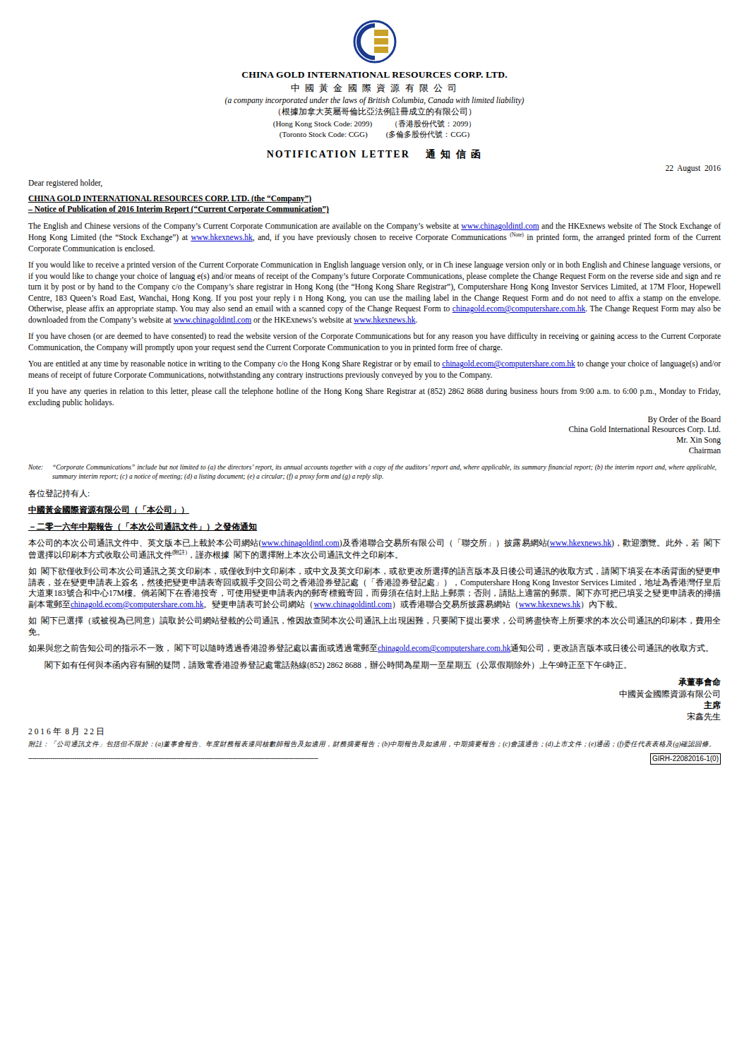CHINA GOLD INTERNATIONAL RESOURCES CORP. LTD.
中 國 黃 金 國 際 資 源 有 限 公 司
(a company incorporated under the laws of British Columbia, Canada with limited liability)
（根據加拿大英屬哥倫比亞法例註冊成立的有限公司）
(Hong Kong Stock Code: 2099) （香港股份代號：2099）
(Toronto Stock Code: CGG) (多倫多股份代號：CGG)
NOTIFICATION LETTER 通 知 信 函
22 August 2016
Dear registered holder,
CHINA GOLD INTERNATIONAL RESOURCES CORP. LTD. (the “Company”)
– Notice of Publication of 2016 Interim Report (“Current Corporate Communication”)
The English and Chinese versions of the Company’s Current Corporate Communication are available on the Company’s website at www.chinagoldintl.com and the HKExnews website of The Stock Exchange of Hong Kong Limited (the “Stock Exchange”) at www.hkexnews.hk, and, if you have previously chosen to receive Corporate Communications (Note) in printed form, the arranged printed form of the Current Corporate Communication is enclosed.
If you would like to receive a printed version of the Current Corporate Communication in English language version only, or in Ch inese language version only or in both English and Chinese language versions, or if you would like to change your choice of languag e(s) and/or means of receipt of the Company’s future Corporate Communications, please complete the Change Request Form on the reverse side and sign and re turn it by post or by hand to the Company c/o the Company’s share registrar in Hong Kong (the “Hong Kong Share Registrar”), Computershare Hong Kong Investor Services Limited, at 17M Floor, Hopewell Centre, 183 Queen’s Road East, Wanchai, Hong Kong. If you post your reply i n Hong Kong, you can use the mailing label in the Change Request Form and do not need to affix a stamp on the envelope. Otherwise, please affix an appropriate stamp. You may also send an email with a scanned copy of the Change Request Form to chinagold.ecom@computershare.com.hk. The Change Request Form may also be downloaded from the Company’s website at www.chinagoldintl.com or the HKExnews’s website at www.hkexnews.hk.
If you have chosen (or are deemed to have consented) to read the website version of the Corporate Communications but for any reason you have difficulty in receiving or gaining access to the Current Corporate Communication, the Company will promptly upon your request send the Current Corporate Communication to you in printed form free of charge.
You are entitled at any time by reasonable notice in writing to the Company c/o the Hong Kong Share Registrar or by email to chinagold.ecom@computershare.com.hk to change your choice of language(s) and/or means of receipt of future Corporate Communications, notwithstanding any contrary instructions previously conveyed by you to the Company.
If you have any queries in relation to this letter, please call the telephone hotline of the Hong Kong Share Registrar at (852) 2862 8688 during business hours from 9:00 a.m. to 6:00 p.m., Monday to Friday, excluding public holidays.
By Order of the Board
China Gold International Resources Corp. Ltd.
Mr. Xin Song
Chairman
Note:“Corporate Communications” include but not limited to (a) the directors’ report, its annual accounts together with a copy of the auditors’ report and, where applicable, its summary financial report; (b) the interim report and, where applicable, summary interim report; (c) a notice of meeting; (d) a listing document; (e) a circular; (f) a proxy form and (g) a reply slip.
各位登記持有人:
中國黃金國際資源有限公司（「本公司」）
－二零一六年中期報告（「本次公司通訊文件」）之發佈通知
本公司的本次公司通訊文件中、英文版本已上載於本公司網站(www.chinagoldintl.com)及香港聯合交易所有限公司（「聯交所」）披露易網站(www.hkexnews.hk)，歡迎瀏覽。此外，若 閣下曾選擇以印刷本方式收取公司通訊文件(附註)，謹亦根據 閣下的選擇附上本次公司通訊文件之印刷本。
如 閣下欲僅收到公司本次公司通訊之英文印刷本，或僅收到中文印刷本，或中文及英文印刷本，或欲更改所選擇的語言版本及日後公司通訊的收取方式，請閣下填妥在本函背面的變更申請表，並在變更申請表上簽名，然後把變更申請表寄回或親手交回公司之香港證券登記處（「香港證券登記處」），Computershare Hong Kong Investor Services Limited，地址為香港灣仔皇后大道東183號合和中心17M樓。倘若閣下在香港投寄，可使用變更申請表內的郵寄標籤寄回，而毋須在信封上貼上郵票；否則，請貼上適當的郵票。閣下亦可把已填妥之變更申請表的掃描副本電郵至chinagold.ecom@computershare.com.hk。變更申請表可於公司網站（www.chinagoldintl.com）或香港聯合交易所披露易網站（www.hkexnews.hk）內下載。
如 閣下已選擇（或被視為已同意）讀取於公司網站登載的公司通訊，惟因故查閱本次公司通訊上出現困難，只要閣下提出要求，公司將盡快寄上所要求的本次公司通訊的印刷本，費用全免。
如果與您之前告知公司的指示不一致， 閣下可以隨時透過香港證券登記處以書面或透過電郵至chinagold.ecom@computershare.com.hk通知公司，更改語言版本或日後公司通訊的收取方式。
閣下如有任何與本函內容有關的疑問，請致電香港證券登記處電話熱線(852) 2862 8688，辦公時間為星期一至星期五（公眾假期除外）上午9時正至下午6時正。
承董事會命
中國黃金國際資源有限公司
主席
宋鑫先生
2 0 1 6 年 8 月 2 2 日
附註：「公司通訊文件」包括但不限於：(a)董事會報告、年度財務報表連同核數師報告及如適用，財務摘要報告；(b)中期報告及如適用，中期摘要報告；(c)會議通告；(d)上市文件；(e)通函；(f)委任代表表格及(g)確認回條。
GIRH-22082016-1(0) -------------------------------------------------------------------------------------------------------------------------------------------------